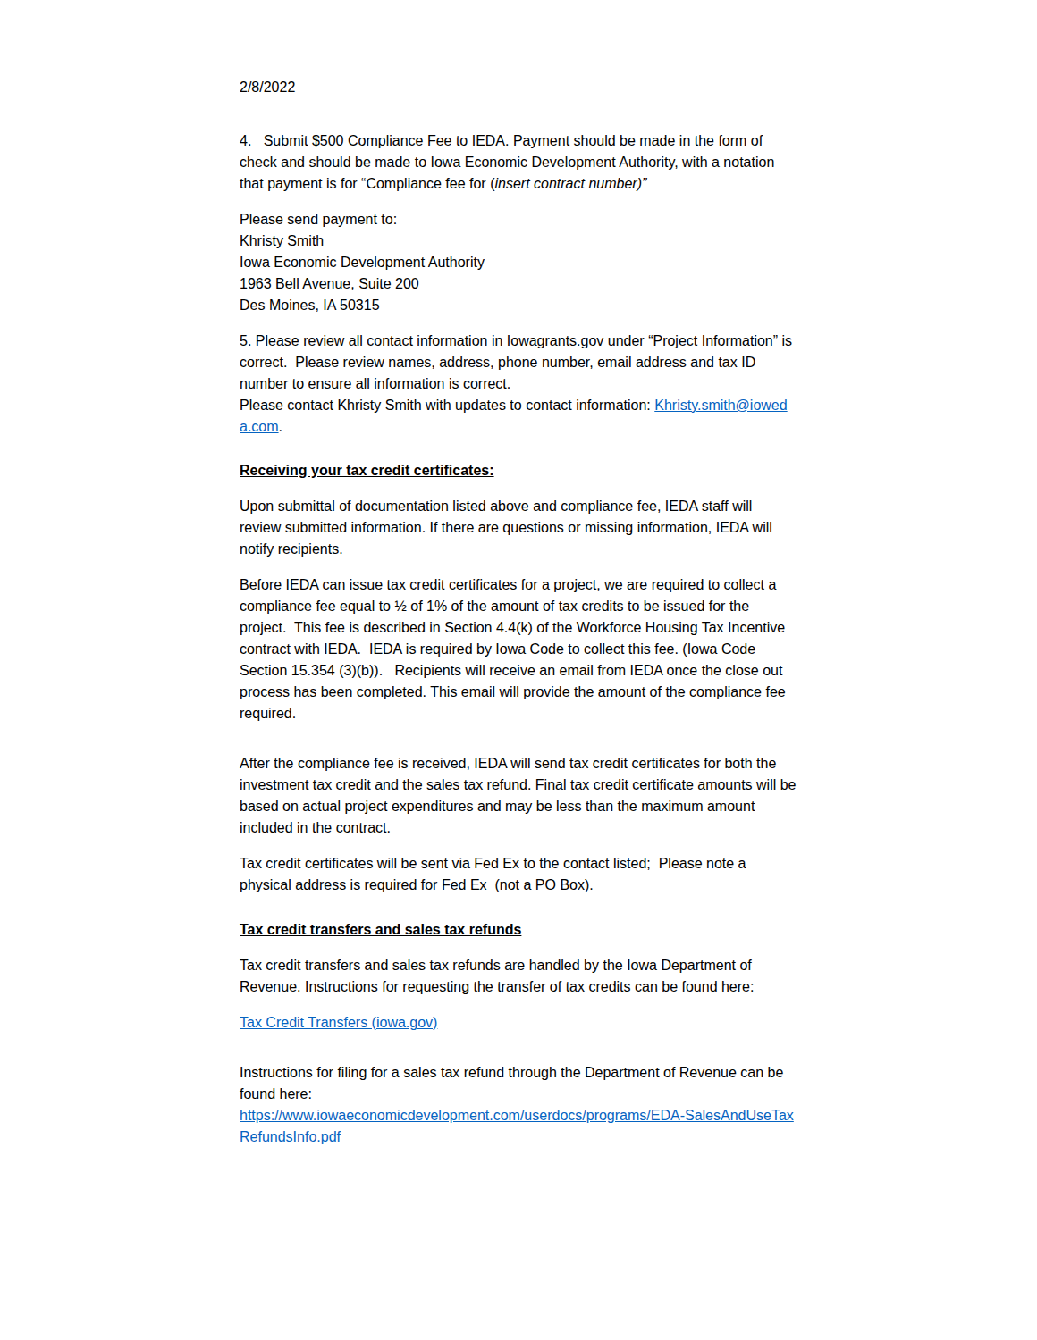2/8/2022
4. Submit $500 Compliance Fee to IEDA. Payment should be made in the form of check and should be made to Iowa Economic Development Authority, with a notation that payment is for “Compliance fee for (insert contract number)”
Please send payment to:
Khristy Smith
Iowa Economic Development Authority
1963 Bell Avenue, Suite 200
Des Moines, IA 50315
5. Please review all contact information in Iowagrants.gov under “Project Information” is correct. Please review names, address, phone number, email address and tax ID number to ensure all information is correct.
Please contact Khristy Smith with updates to contact information: Khristy.smith@ioweda.com.
Receiving your tax credit certificates:
Upon submittal of documentation listed above and compliance fee, IEDA staff will review submitted information. If there are questions or missing information, IEDA will notify recipients.
Before IEDA can issue tax credit certificates for a project, we are required to collect a compliance fee equal to ½ of 1% of the amount of tax credits to be issued for the project. This fee is described in Section 4.4(k) of the Workforce Housing Tax Incentive contract with IEDA. IEDA is required by Iowa Code to collect this fee. (Iowa Code Section 15.354 (3)(b)). Recipients will receive an email from IEDA once the close out process has been completed. This email will provide the amount of the compliance fee required.
After the compliance fee is received, IEDA will send tax credit certificates for both the investment tax credit and the sales tax refund. Final tax credit certificate amounts will be based on actual project expenditures and may be less than the maximum amount included in the contract.
Tax credit certificates will be sent via Fed Ex to the contact listed; Please note a physical address is required for Fed Ex (not a PO Box).
Tax credit transfers and sales tax refunds
Tax credit transfers and sales tax refunds are handled by the Iowa Department of Revenue. Instructions for requesting the transfer of tax credits can be found here:
Tax Credit Transfers (iowa.gov)
Instructions for filing for a sales tax refund through the Department of Revenue can be found here:
https://www.iowaeconomicdevelopment.com/userdocs/programs/EDA-SalesAndUseTaxRefundsInfo.pdf